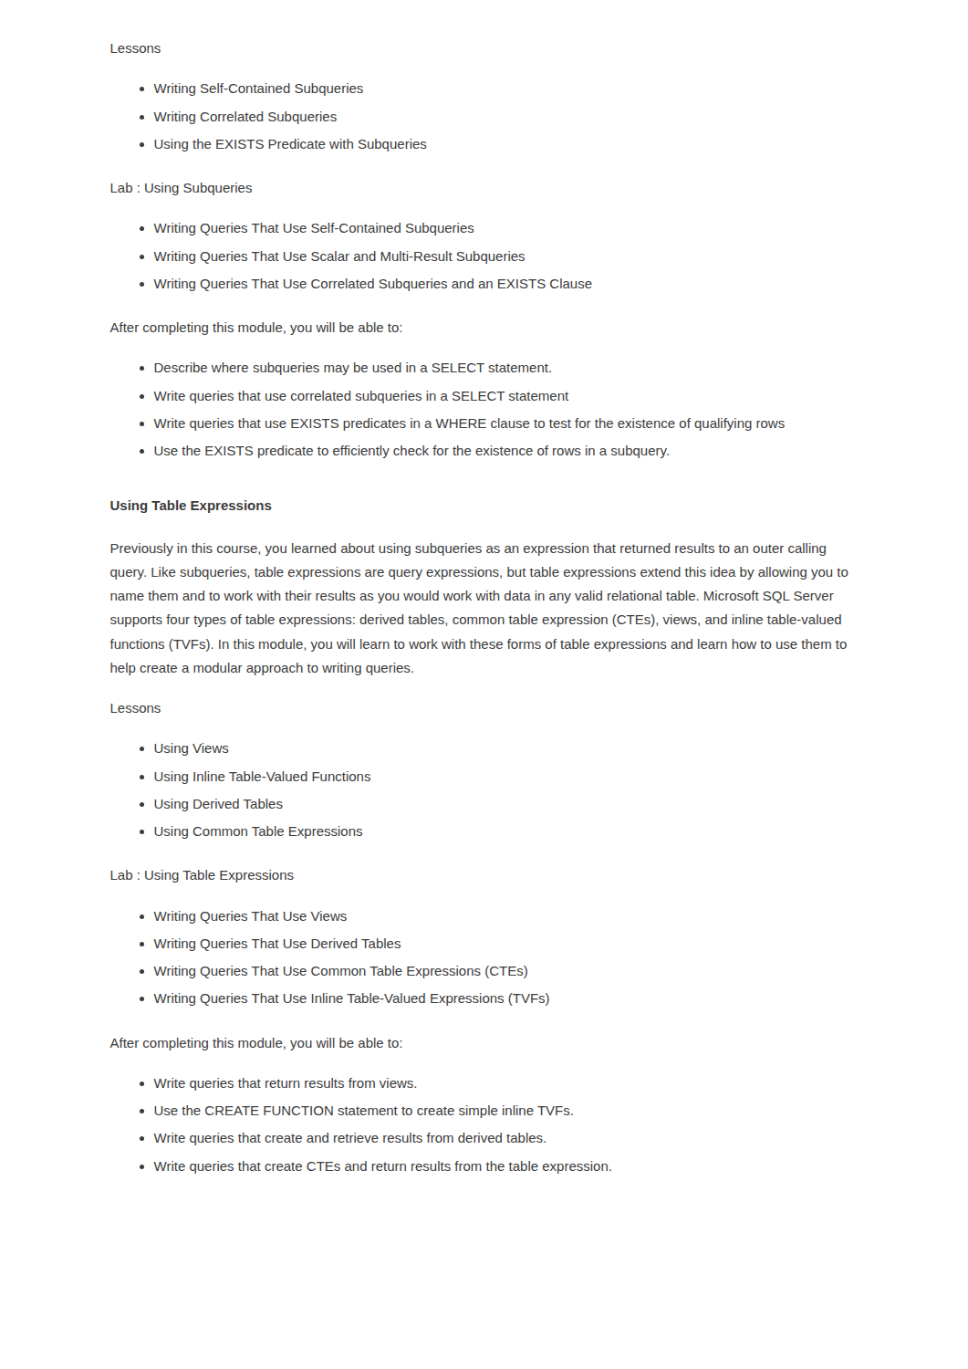Lessons
Writing Self-Contained Subqueries
Writing Correlated Subqueries
Using the EXISTS Predicate with Subqueries
Lab : Using Subqueries
Writing Queries That Use Self-Contained Subqueries
Writing Queries That Use Scalar and Multi-Result Subqueries
Writing Queries That Use Correlated Subqueries and an EXISTS Clause
After completing this module, you will be able to:
Describe where subqueries may be used in a SELECT statement.
Write queries that use correlated subqueries in a SELECT statement
Write queries that use EXISTS predicates in a WHERE clause to test for the existence of qualifying rows
Use the EXISTS predicate to efficiently check for the existence of rows in a subquery.
Using Table Expressions
Previously in this course, you learned about using subqueries as an expression that returned results to an outer calling query. Like subqueries, table expressions are query expressions, but table expressions extend this idea by allowing you to name them and to work with their results as you would work with data in any valid relational table. Microsoft SQL Server supports four types of table expressions: derived tables, common table expression (CTEs), views, and inline table-valued functions (TVFs). In this module, you will learn to work with these forms of table expressions and learn how to use them to help create a modular approach to writing queries.
Lessons
Using Views
Using Inline Table-Valued Functions
Using Derived Tables
Using Common Table Expressions
Lab : Using Table Expressions
Writing Queries That Use Views
Writing Queries That Use Derived Tables
Writing Queries That Use Common Table Expressions (CTEs)
Writing Queries That Use Inline Table-Valued Expressions (TVFs)
After completing this module, you will be able to:
Write queries that return results from views.
Use the CREATE FUNCTION statement to create simple inline TVFs.
Write queries that create and retrieve results from derived tables.
Write queries that create CTEs and return results from the table expression.